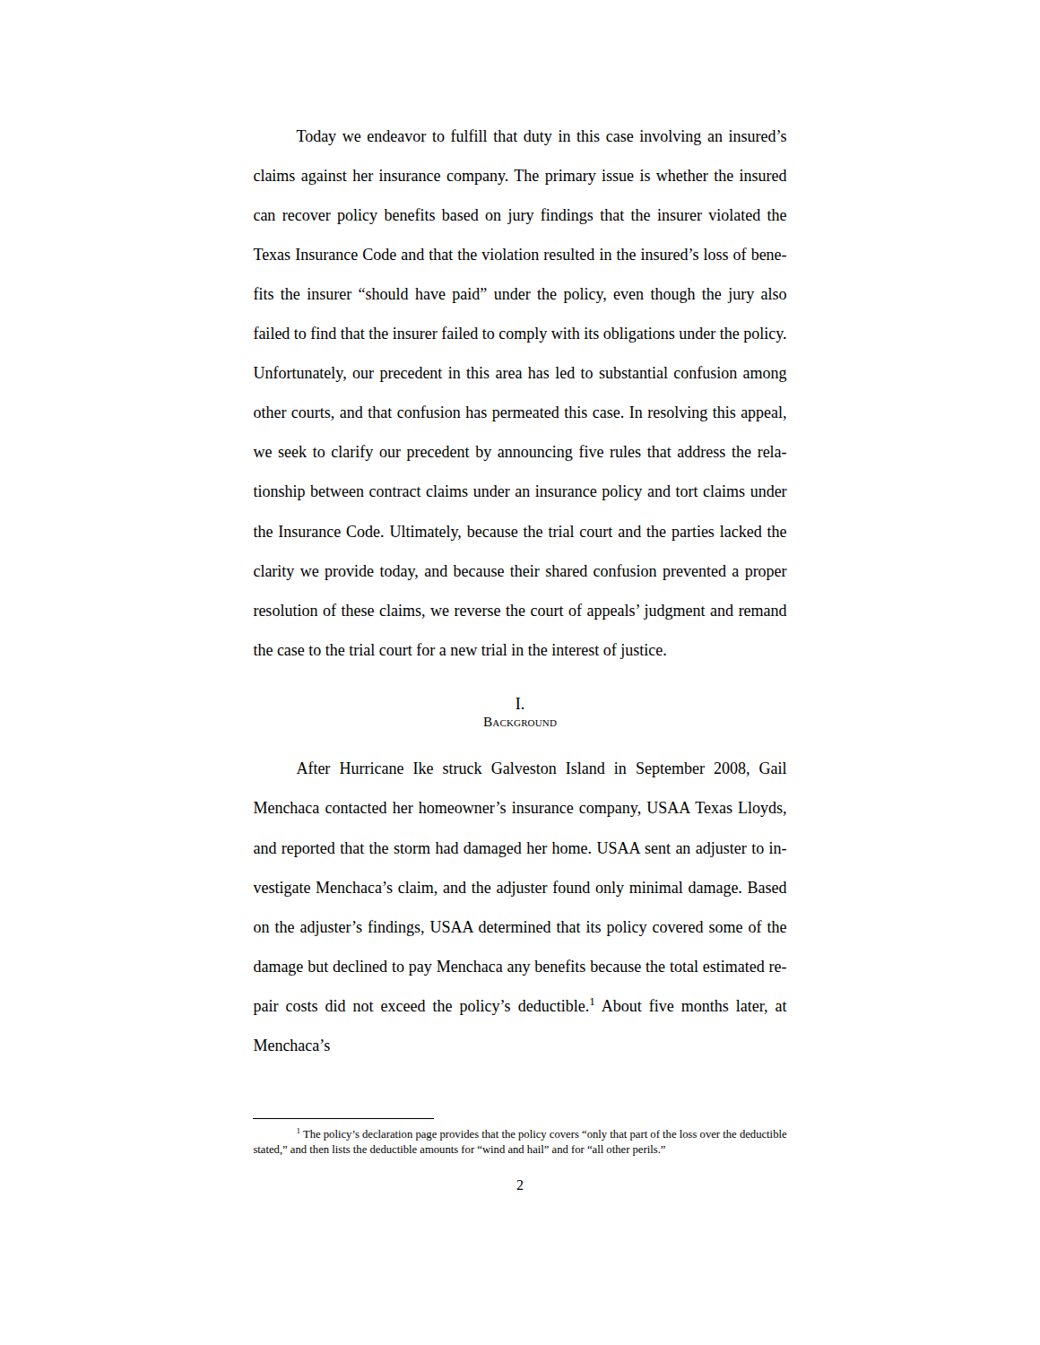Today we endeavor to fulfill that duty in this case involving an insured’s claims against her insurance company. The primary issue is whether the insured can recover policy benefits based on jury findings that the insurer violated the Texas Insurance Code and that the violation resulted in the insured’s loss of benefits the insurer “should have paid” under the policy, even though the jury also failed to find that the insurer failed to comply with its obligations under the policy. Unfortunately, our precedent in this area has led to substantial confusion among other courts, and that confusion has permeated this case. In resolving this appeal, we seek to clarify our precedent by announcing five rules that address the relationship between contract claims under an insurance policy and tort claims under the Insurance Code. Ultimately, because the trial court and the parties lacked the clarity we provide today, and because their shared confusion prevented a proper resolution of these claims, we reverse the court of appeals’ judgment and remand the case to the trial court for a new trial in the interest of justice.
I.
Background
After Hurricane Ike struck Galveston Island in September 2008, Gail Menchaca contacted her homeowner’s insurance company, USAA Texas Lloyds, and reported that the storm had damaged her home. USAA sent an adjuster to investigate Menchaca’s claim, and the adjuster found only minimal damage. Based on the adjuster’s findings, USAA determined that its policy covered some of the damage but declined to pay Menchaca any benefits because the total estimated repair costs did not exceed the policy’s deductible.1 About five months later, at Menchaca’s
1 The policy’s declaration page provides that the policy covers “only that part of the loss over the deductible stated,” and then lists the deductible amounts for “wind and hail” and for “all other perils.”
2